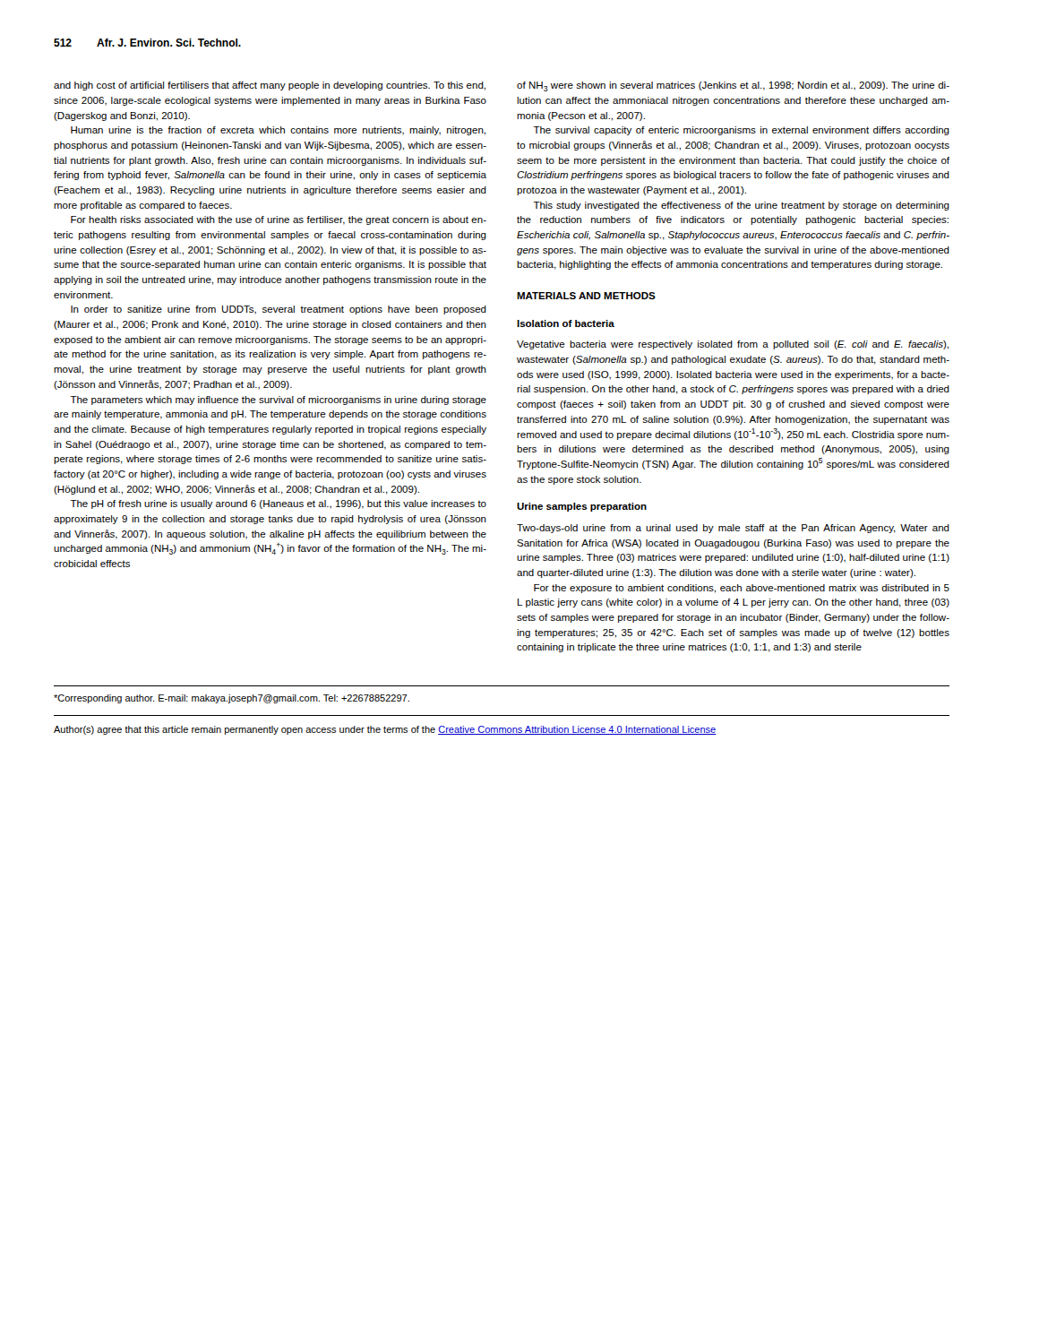512 Afr. J. Environ. Sci. Technol.
and high cost of artificial fertilisers that affect many people in developing countries. To this end, since 2006, large-scale ecological systems were implemented in many areas in Burkina Faso (Dagerskog and Bonzi, 2010).
Human urine is the fraction of excreta which contains more nutrients, mainly, nitrogen, phosphorus and potassium (Heinonen-Tanski and van Wijk-Sijbesma, 2005), which are essential nutrients for plant growth. Also, fresh urine can contain microorganisms. In individuals suffering from typhoid fever, Salmonella can be found in their urine, only in cases of septicemia (Feachem et al., 1983). Recycling urine nutrients in agriculture therefore seems easier and more profitable as compared to faeces.
For health risks associated with the use of urine as fertiliser, the great concern is about enteric pathogens resulting from environmental samples or faecal cross-contamination during urine collection (Esrey et al., 2001; Schönning et al., 2002). In view of that, it is possible to assume that the source-separated human urine can contain enteric organisms. It is possible that applying in soil the untreated urine, may introduce another pathogens transmission route in the environment.
In order to sanitize urine from UDDTs, several treatment options have been proposed (Maurer et al., 2006; Pronk and Koné, 2010). The urine storage in closed containers and then exposed to the ambient air can remove microorganisms. The storage seems to be an appropriate method for the urine sanitation, as its realization is very simple. Apart from pathogens removal, the urine treatment by storage may preserve the useful nutrients for plant growth (Jönsson and Vinnerås, 2007; Pradhan et al., 2009).
The parameters which may influence the survival of microorganisms in urine during storage are mainly temperature, ammonia and pH. The temperature depends on the storage conditions and the climate. Because of high temperatures regularly reported in tropical regions especially in Sahel (Ouédraogo et al., 2007), urine storage time can be shortened, as compared to temperate regions, where storage times of 2-6 months were recommended to sanitize urine satisfactory (at 20°C or higher), including a wide range of bacteria, protozoan (oo) cysts and viruses (Höglund et al., 2002; WHO, 2006; Vinnerås et al., 2008; Chandran et al., 2009).
The pH of fresh urine is usually around 6 (Haneaus et al., 1996), but this value increases to approximately 9 in the collection and storage tanks due to rapid hydrolysis of urea (Jönsson and Vinnerås, 2007). In aqueous solution, the alkaline pH affects the equilibrium between the uncharged ammonia (NH3) and ammonium (NH4+) in favor of the formation of the NH3. The microbicidal effects
of NH3 were shown in several matrices (Jenkins et al., 1998; Nordin et al., 2009). The urine dilution can affect the ammoniacal nitrogen concentrations and therefore these uncharged ammonia (Pecson et al., 2007).
The survival capacity of enteric microorganisms in external environment differs according to microbial groups (Vinnerås et al., 2008; Chandran et al., 2009). Viruses, protozoan oocysts seem to be more persistent in the environment than bacteria. That could justify the choice of Clostridium perfringens spores as biological tracers to follow the fate of pathogenic viruses and protozoa in the wastewater (Payment et al., 2001).
This study investigated the effectiveness of the urine treatment by storage on determining the reduction numbers of five indicators or potentially pathogenic bacterial species: Escherichia coli, Salmonella sp., Staphylococcus aureus, Enterococcus faecalis and C. perfringens spores. The main objective was to evaluate the survival in urine of the above-mentioned bacteria, highlighting the effects of ammonia concentrations and temperatures during storage.
MATERIALS AND METHODS
Isolation of bacteria
Vegetative bacteria were respectively isolated from a polluted soil (E. coli and E. faecalis), wastewater (Salmonella sp.) and pathological exudate (S. aureus). To do that, standard methods were used (ISO, 1999, 2000). Isolated bacteria were used in the experiments, for a bacterial suspension. On the other hand, a stock of C. perfringens spores was prepared with a dried compost (faeces + soil) taken from an UDDT pit. 30 g of crushed and sieved compost were transferred into 270 mL of saline solution (0.9%). After homogenization, the supernatant was removed and used to prepare decimal dilutions (10-1-10-3), 250 mL each. Clostridia spore numbers in dilutions were determined as the described method (Anonymous, 2005), using Tryptone-Sulfite-Neomycin (TSN) Agar. The dilution containing 105 spores/mL was considered as the spore stock solution.
Urine samples preparation
Two-days-old urine from a urinal used by male staff at the Pan African Agency, Water and Sanitation for Africa (WSA) located in Ouagadougou (Burkina Faso) was used to prepare the urine samples. Three (03) matrices were prepared: undiluted urine (1:0), half-diluted urine (1:1) and quarter-diluted urine (1:3). The dilution was done with a sterile water (urine : water).
For the exposure to ambient conditions, each above-mentioned matrix was distributed in 5 L plastic jerry cans (white color) in a volume of 4 L per jerry can. On the other hand, three (03) sets of samples were prepared for storage in an incubator (Binder, Germany) under the following temperatures; 25, 35 or 42°C. Each set of samples was made up of twelve (12) bottles containing in triplicate the three urine matrices (1:0, 1:1, and 1:3) and sterile
*Corresponding author. E-mail: makaya.joseph7@gmail.com. Tel: +22678852297.
Author(s) agree that this article remain permanently open access under the terms of the Creative Commons Attribution License 4.0 International License